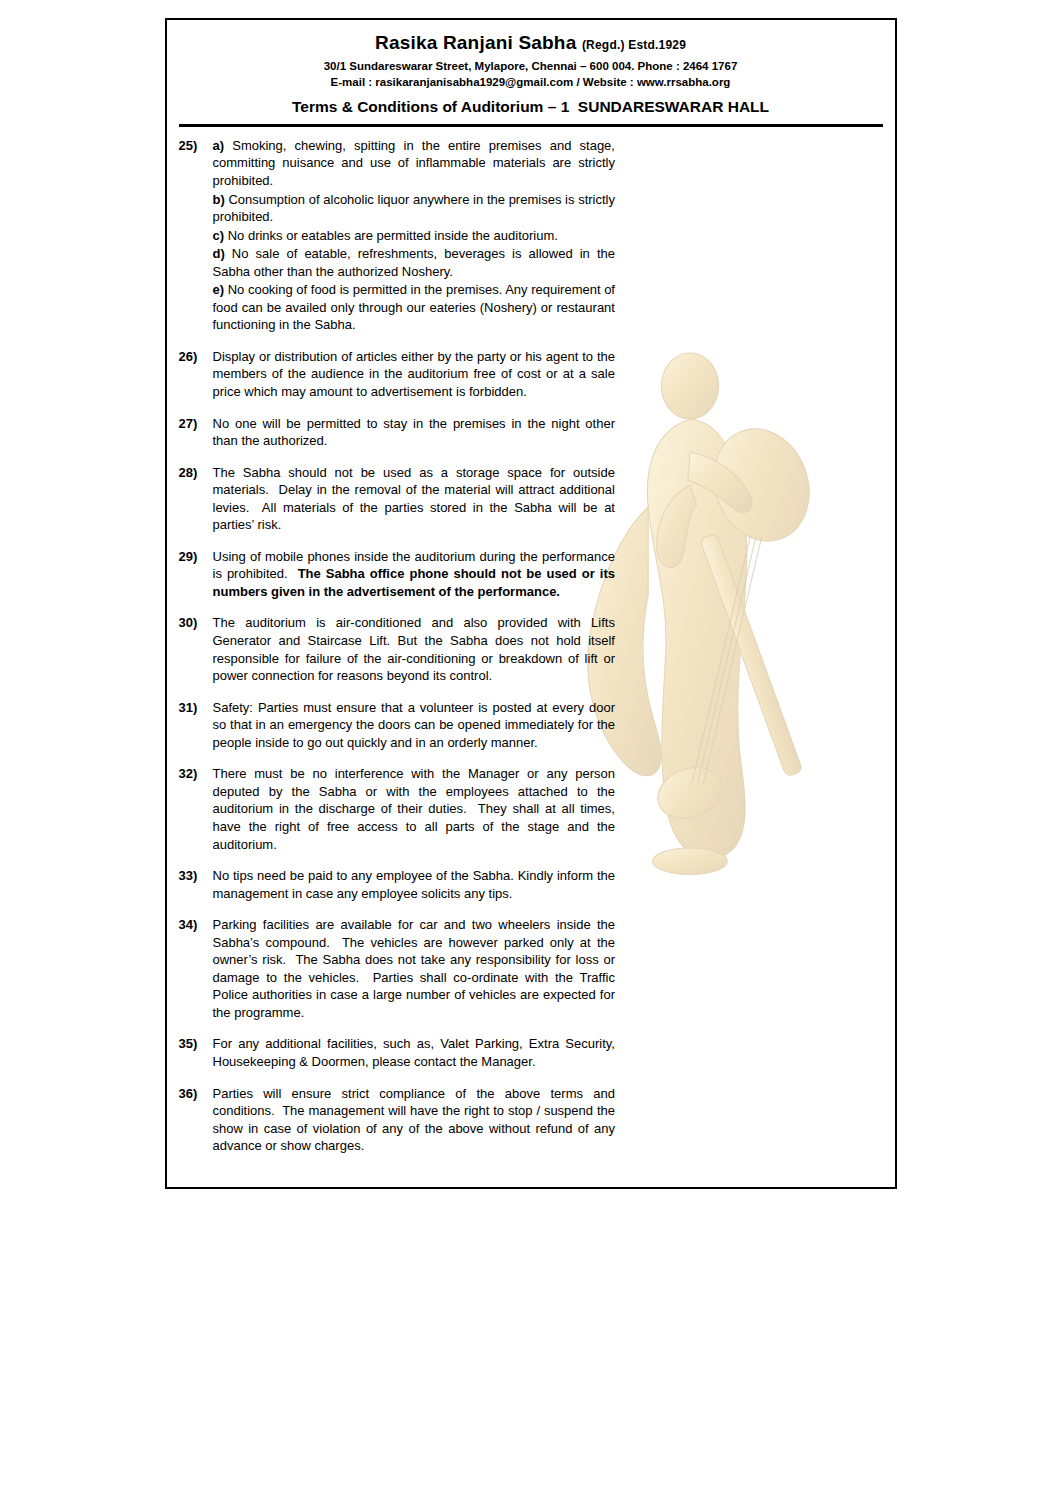Rasika Ranjani Sabha (Regd.) Estd.1929
30/1 Sundareswarar Street, Mylapore, Chennai – 600 004. Phone : 2464 1767
E-mail : rasikaranjanisabha1929@gmail.com / Website : www.rrsabha.org
Terms & Conditions of Auditorium – 1 SUNDARESWARAR HALL
25) a) Smoking, chewing, spitting in the entire premises and stage, committing nuisance and use of inflammable materials are strictly prohibited. b) Consumption of alcoholic liquor anywhere in the premises is strictly prohibited. c) No drinks or eatables are permitted inside the auditorium. d) No sale of eatable, refreshments, beverages is allowed in the Sabha other than the authorized Noshery. e) No cooking of food is permitted in the premises. Any requirement of food can be availed only through our eateries (Noshery) or restaurant functioning in the Sabha.
26) Display or distribution of articles either by the party or his agent to the members of the audience in the auditorium free of cost or at a sale price which may amount to advertisement is forbidden.
27) No one will be permitted to stay in the premises in the night other than the authorized.
28) The Sabha should not be used as a storage space for outside materials. Delay in the removal of the material will attract additional levies. All materials of the parties stored in the Sabha will be at parties’ risk.
29) Using of mobile phones inside the auditorium during the performance is prohibited. The Sabha office phone should not be used or its numbers given in the advertisement of the performance.
30) The auditorium is air-conditioned and also provided with Lifts Generator and Staircase Lift. But the Sabha does not hold itself responsible for failure of the air-conditioning or breakdown of lift or power connection for reasons beyond its control.
31) Safety: Parties must ensure that a volunteer is posted at every door so that in an emergency the doors can be opened immediately for the people inside to go out quickly and in an orderly manner.
32) There must be no interference with the Manager or any person deputed by the Sabha or with the employees attached to the auditorium in the discharge of their duties. They shall at all times, have the right of free access to all parts of the stage and the auditorium.
33) No tips need be paid to any employee of the Sabha. Kindly inform the management in case any employee solicits any tips.
34) Parking facilities are available for car and two wheelers inside the Sabha’s compound. The vehicles are however parked only at the owner’s risk. The Sabha does not take any responsibility for loss or damage to the vehicles. Parties shall co-ordinate with the Traffic Police authorities in case a large number of vehicles are expected for the programme.
35) For any additional facilities, such as, Valet Parking, Extra Security, Housekeeping & Doormen, please contact the Manager.
36) Parties will ensure strict compliance of the above terms and conditions. The management will have the right to stop / suspend the show in case of violation of any of the above without refund of any advance or show charges.